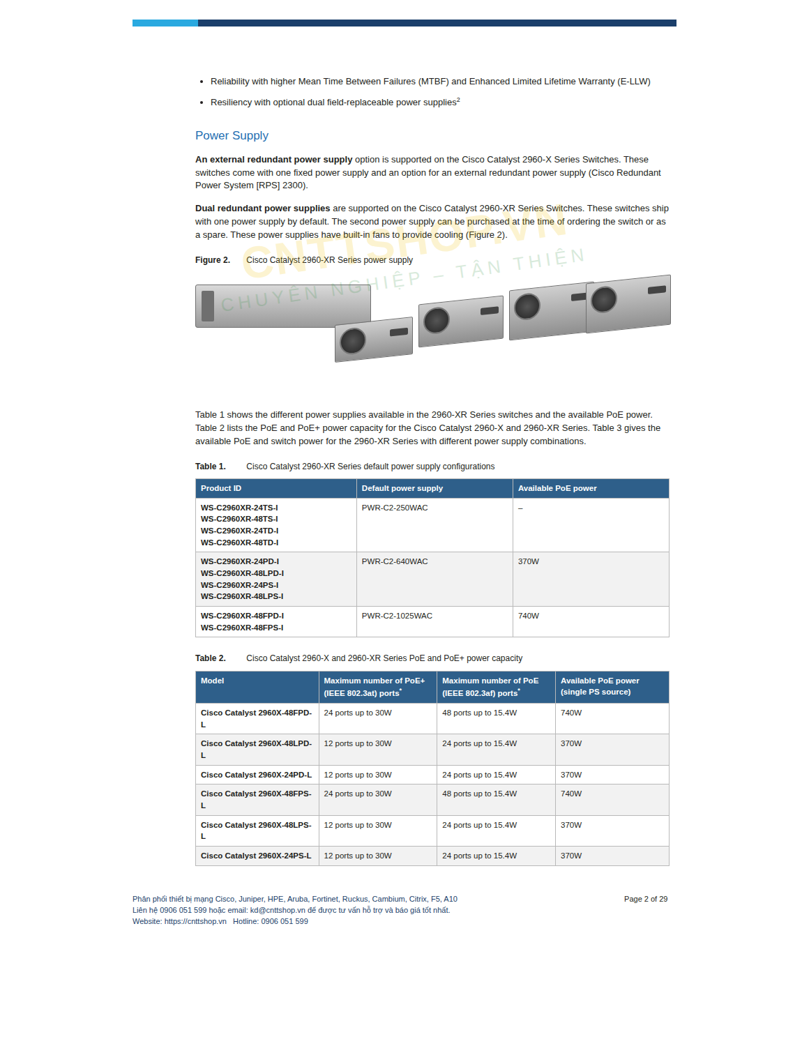Reliability with higher Mean Time Between Failures (MTBF) and Enhanced Limited Lifetime Warranty (E-LLW)
Resiliency with optional dual field-replaceable power supplies2
Power Supply
An external redundant power supply option is supported on the Cisco Catalyst 2960-X Series Switches. These switches come with one fixed power supply and an option for an external redundant power supply (Cisco Redundant Power System [RPS] 2300).
Dual redundant power supplies are supported on the Cisco Catalyst 2960-XR Series Switches. These switches ship with one power supply by default. The second power supply can be purchased at the time of ordering the switch or as a spare. These power supplies have built-in fans to provide cooling (Figure 2).
Figure 2. Cisco Catalyst 2960-XR Series power supply
Table 1 shows the different power supplies available in the 2960-XR Series switches and the available PoE power. Table 2 lists the PoE and PoE+ power capacity for the Cisco Catalyst 2960-X and 2960-XR Series. Table 3 gives the available PoE and switch power for the 2960-XR Series with different power supply combinations.
Table 1. Cisco Catalyst 2960-XR Series default power supply configurations
| Product ID | Default power supply | Available PoE power |
| --- | --- | --- |
| WS-C2960XR-24TS-I WS-C2960XR-48TS-I WS-C2960XR-24TD-I WS-C2960XR-48TD-I | PWR-C2-250WAC | – |
| WS-C2960XR-24PD-I WS-C2960XR-48LPD-I WS-C2960XR-24PS-I WS-C2960XR-48LPS-I | PWR-C2-640WAC | 370W |
| WS-C2960XR-48FPD-I WS-C2960XR-48FPS-I | PWR-C2-1025WAC | 740W |
Table 2. Cisco Catalyst 2960-X and 2960-XR Series PoE and PoE+ power capacity
| Model | Maximum number of PoE+ (IEEE 802.3at) ports * | Maximum number of PoE (IEEE 802.3af) ports * | Available PoE power (single PS source) |
| --- | --- | --- | --- |
| Cisco Catalyst 2960X-48FPD-L | 24 ports up to 30W | 48 ports up to 15.4W | 740W |
| Cisco Catalyst 2960X-48LPD-L | 12 ports up to 30W | 24 ports up to 15.4W | 370W |
| Cisco Catalyst 2960X-24PD-L | 12 ports up to 30W | 24 ports up to 15.4W | 370W |
| Cisco Catalyst 2960X-48FPS-L | 24 ports up to 30W | 48 ports up to 15.4W | 740W |
| Cisco Catalyst 2960X-48LPS-L | 12 ports up to 30W | 24 ports up to 15.4W | 370W |
| Cisco Catalyst 2960X-24PS-L | 12 ports up to 30W | 24 ports up to 15.4W | 370W |
CNTTSHOP.VN CHUYÊN NGHIỆP – TẬN THIỆN
Phân phối thiết bị mạng Cisco, Juniper, HPE, Aruba, Fortinet, Ruckus, Cambium, Citrix, F5, A10
Liên hệ 0906 051 599 hoặc email: kd@cnttshop.vn để được tư vấn hỗ trợ và báo giá tốt nhất.
Website: https://cnttshop.vn Hotline: 0906 051 599
Page 2 of 29